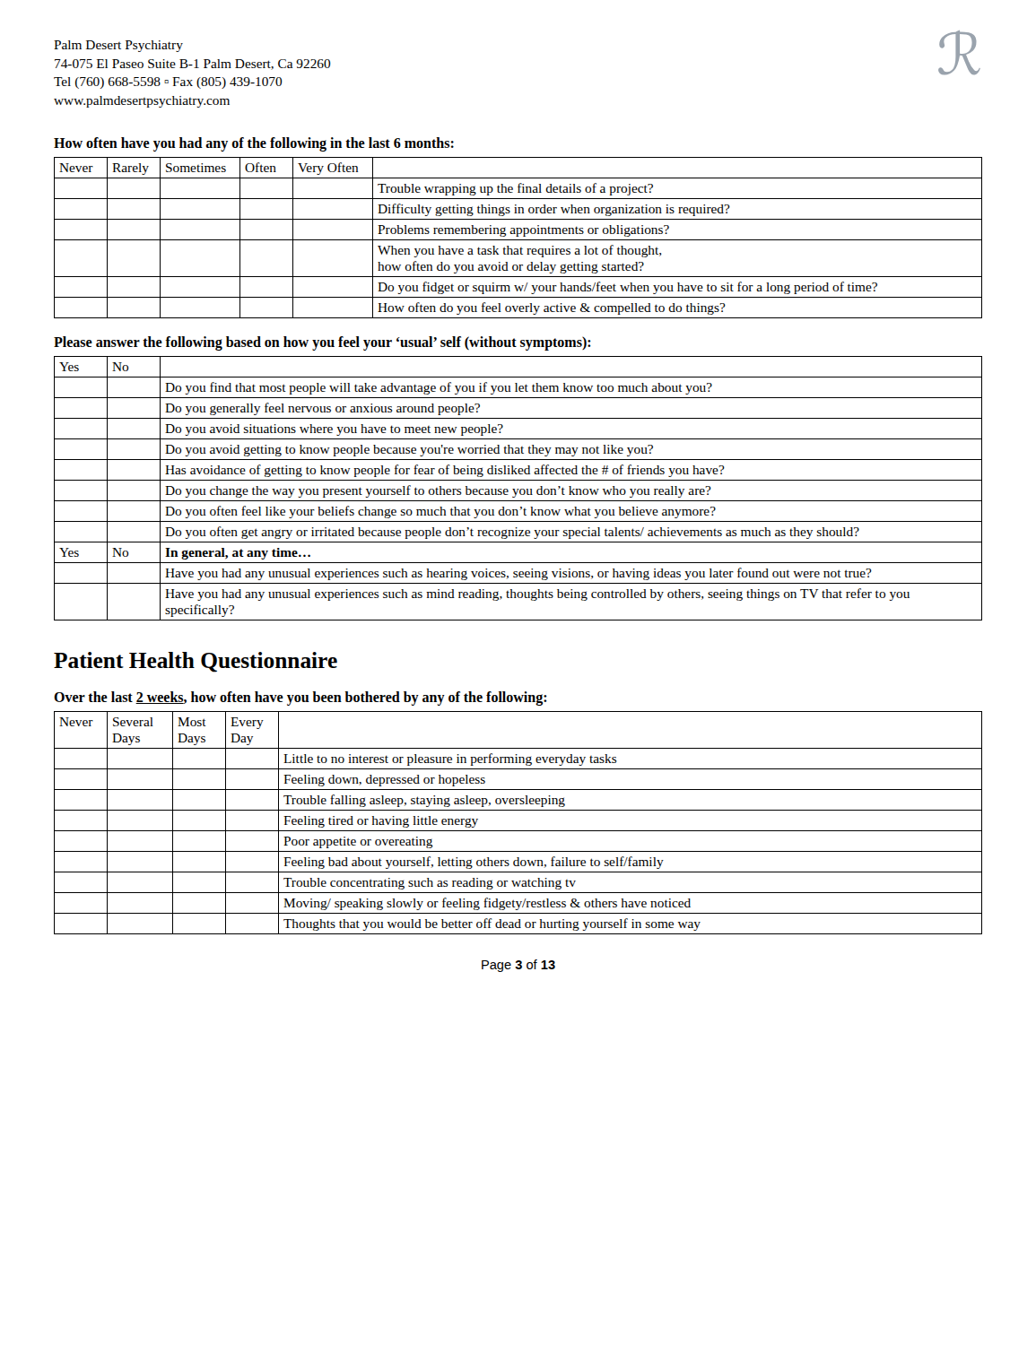ℛ
Palm Desert Psychiatry
74-075 El Paseo Suite B-1 Palm Desert, Ca 92260
Tel (760) 668-5598 ▫ Fax (805) 439-1070
www.palmdesertpsychiatry.com
How often have you had any of the following in the last 6 months:
| Never | Rarely | Sometimes | Often | Very Often | |
| --- | --- | --- | --- | --- | --- |
| | | | | | Trouble wrapping up the final details of a project? |
| | | | | | Difficulty getting things in order when organization is required? |
| | | | | | Problems remembering appointments or obligations? |
| | | | | | When you have a task that requires a lot of thought, how often do you avoid or delay getting started? |
| | | | | | Do you fidget or squirm w/ your hands/feet when you have to sit for a long period of time? |
| | | | | | How often do you feel overly active & compelled to do things? |
Please answer the following based on how you feel your ‘usual’ self (without symptoms):
| Yes | No | |
| --- | --- | --- |
| | | Do you find that most people will take advantage of you if you let them know too much about you? |
| | | Do you generally feel nervous or anxious around people? |
| | | Do you avoid situations where you have to meet new people? |
| | | Do you avoid getting to know people because you're worried that they may not like you? |
| | | Has avoidance of getting to know people for fear of being disliked affected the # of friends you have? |
| | | Do you change the way you present yourself to others because you don’t know who you really are? |
| | | Do you often feel like your beliefs change so much that you don’t know what you believe anymore? |
| | | Do you often get angry or irritated because people don’t recognize your special talents/ achievements as much as they should? |
| Yes | No | In general, at any time… |
| | | Have you had any unusual experiences such as hearing voices, seeing visions, or having ideas you later found out were not true? |
| | | Have you had any unusual experiences such as mind reading, thoughts being controlled by others, seeing things on TV that refer to you specifically? |
Patient Health Questionnaire
Over the last 2 weeks, how often have you been bothered by any of the following:
| Never | Several Days | Most Days | Every Day | |
| --- | --- | --- | --- | --- |
| | | | | Little to no interest or pleasure in performing everyday tasks |
| | | | | Feeling down, depressed or hopeless |
| | | | | Trouble falling asleep, staying asleep, oversleeping |
| | | | | Feeling tired or having little energy |
| | | | | Poor appetite or overeating |
| | | | | Feeling bad about yourself, letting others down, failure to self/family |
| | | | | Trouble concentrating such as reading or watching tv |
| | | | | Moving/ speaking slowly or feeling fidgety/restless & others have noticed |
| | | | | Thoughts that you would be better off dead or hurting yourself in some way |
Page 3 of 13